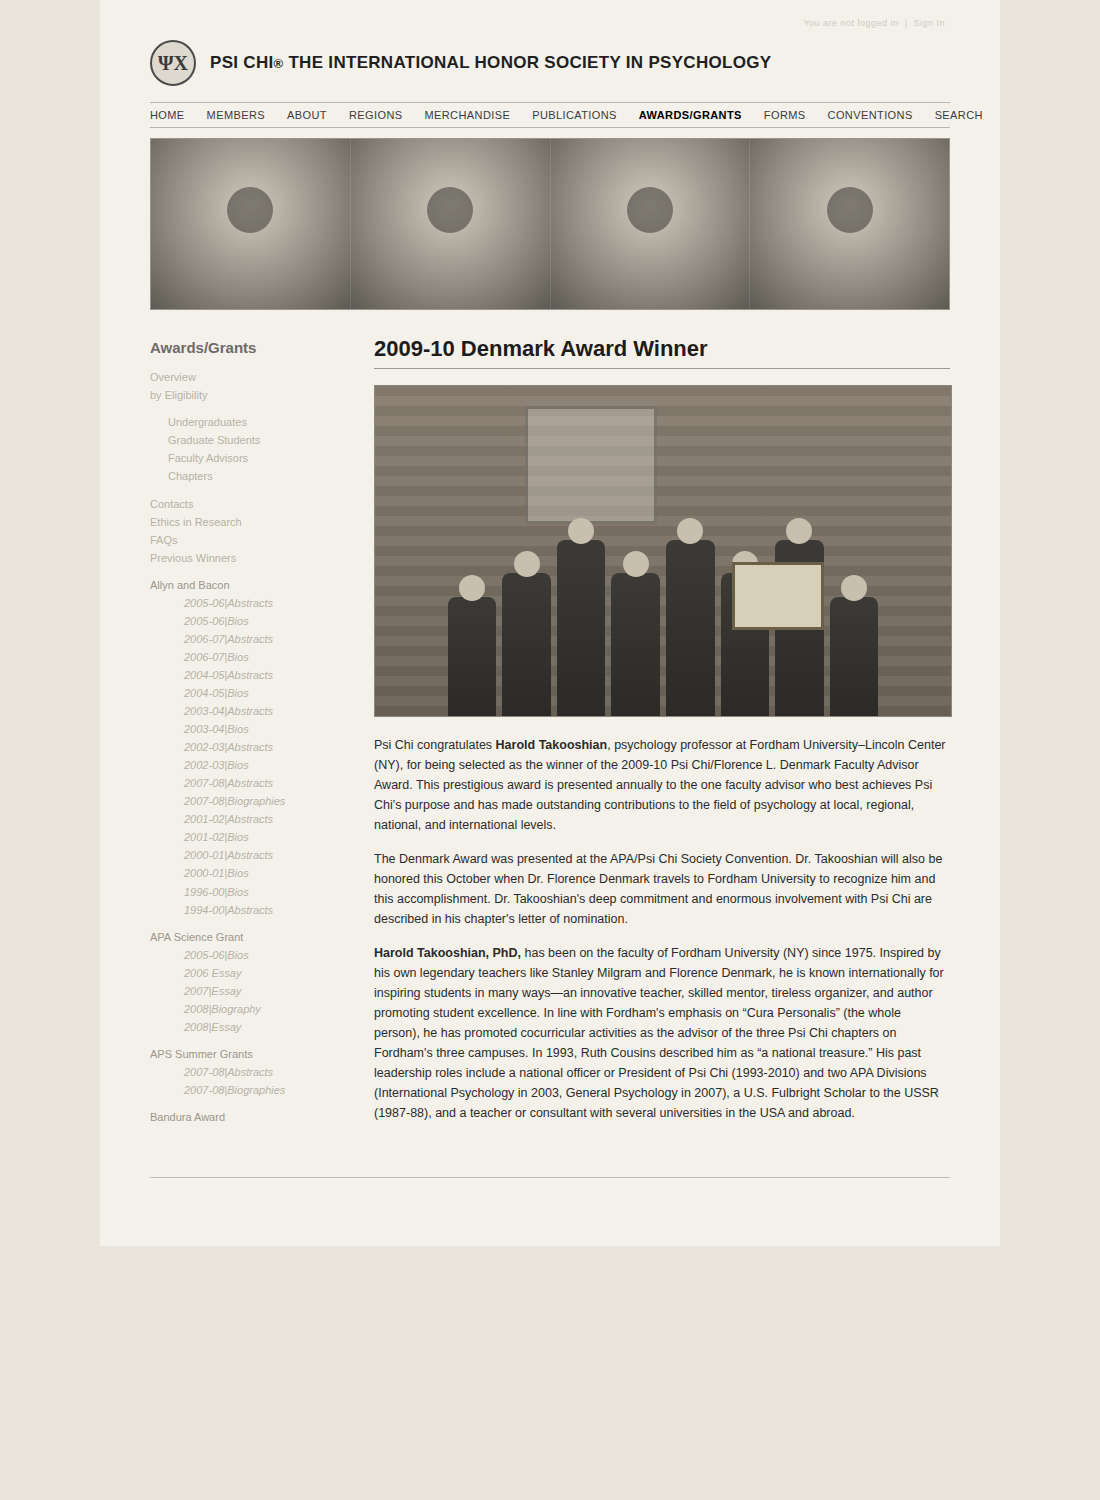You are not logged in | Sign In
ΨΧ
PSI CHI® THE INTERNATIONAL HONOR SOCIETY IN PSYCHOLOGY
Home
Members
About
Regions
Merchandise
Publications
Awards/Grants
Forms
Conventions
Search
★
Awards/Grants
Overview
by Eligibility
Undergraduates
Graduate Students
Faculty Advisors
Chapters
Contacts
Ethics in Research
FAQs
Previous Winners
Allyn and Bacon
2005-06|Abstracts
2005-06|Bios
2006-07|Abstracts
2006-07|Bios
2004-05|Abstracts
2004-05|Bios
2003-04|Abstracts
2003-04|Bios
2002-03|Abstracts
2002-03|Bios
2007-08|Abstracts
2007-08|Biographies
2001-02|Abstracts
2001-02|Bios
2000-01|Abstracts
2000-01|Bios
1996-00|Bios
1994-00|Abstracts
APA Science Grant
2005-06|Bios
2006 Essay
2007|Essay
2008|Biography
2008|Essay
APS Summer Grants
2007-08|Abstracts
2007-08|Biographies
Bandura Award
2009-10 Denmark Award Winner
Psi Chi congratulates Harold Takooshian, psychology professor at Fordham University–Lincoln Center (NY), for being selected as the winner of the 2009-10 Psi Chi/Florence L. Denmark Faculty Advisor Award. This prestigious award is presented annually to the one faculty advisor who best achieves Psi Chi's purpose and has made outstanding contributions to the field of psychology at local, regional, national, and international levels.
The Denmark Award was presented at the APA/Psi Chi Society Convention. Dr. Takooshian will also be honored this October when Dr. Florence Denmark travels to Fordham University to recognize him and this accomplishment. Dr. Takooshian's deep commitment and enormous involvement with Psi Chi are described in his chapter's letter of nomination.
Harold Takooshian, PhD, has been on the faculty of Fordham University (NY) since 1975. Inspired by his own legendary teachers like Stanley Milgram and Florence Denmark, he is known internationally for inspiring students in many ways—an innovative teacher, skilled mentor, tireless organizer, and author promoting student excellence. In line with Fordham's emphasis on “Cura Personalis” (the whole person), he has promoted cocurricular activities as the advisor of the three Psi Chi chapters on Fordham's three campuses. In 1993, Ruth Cousins described him as “a national treasure.” His past leadership roles include a national officer or President of Psi Chi (1993-2010) and two APA Divisions (International Psychology in 2003, General Psychology in 2007), a U.S. Fulbright Scholar to the USSR (1987-88), and a teacher or consultant with several universities in the USA and abroad.